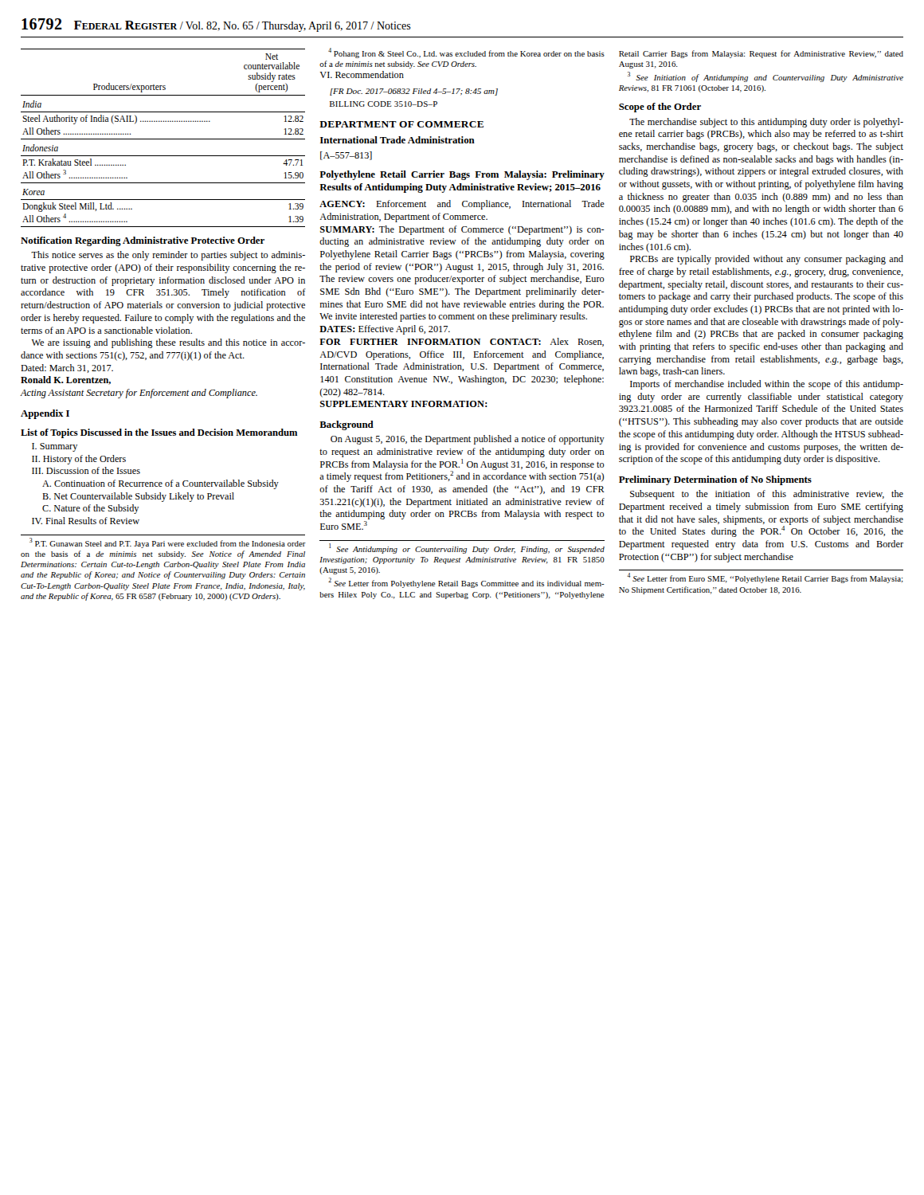16792
Federal Register / Vol. 82, No. 65 / Thursday, April 6, 2017 / Notices
| Producers/exporters | Net countervailable subsidy rates (percent) |
| --- | --- |
| India |
| Steel Authority of India (SAIL) ............................... | 12.82 |
| All Others .............................. | 12.82 |
| Indonesia |
| P.T. Krakatau Steel .............. | 47.71 |
| All Others 3 .......................... | 15.90 |
| Korea |
| Dongkuk Steel Mill, Ltd. ....... | 1.39 |
| All Others 4 .......................... | 1.39 |
Notification Regarding Administrative Protective Order
This notice serves as the only reminder to parties subject to administrative protective order (APO) of their responsibility concerning the return or destruction of proprietary information disclosed under APO in accordance with 19 CFR 351.305. Timely notification of return/destruction of APO materials or conversion to judicial protective order is hereby requested. Failure to comply with the regulations and the terms of an APO is a sanctionable violation.
We are issuing and publishing these results and this notice in accordance with sections 751(c), 752, and 777(i)(1) of the Act.
Dated: March 31, 2017.
Ronald K. Lorentzen,
Acting Assistant Secretary for Enforcement and Compliance.
Appendix I
List of Topics Discussed in the Issues and Decision Memorandum
I. Summary
II. History of the Orders
III. Discussion of the Issues
A. Continuation of Recurrence of a Countervailable Subsidy
B. Net Countervailable Subsidy Likely to Prevail
C. Nature of the Subsidy
IV. Final Results of Review
3 P.T. Gunawan Steel and P.T. Jaya Pari were excluded from the Indonesia order on the basis of a de minimis net subsidy. See Notice of Amended Final Determinations: Certain Cut-to-Length Carbon-Quality Steel Plate From India and the Republic of Korea; and Notice of Countervailing Duty Orders: Certain Cut-To-Length Carbon-Quality Steel Plate From France, India, Indonesia, Italy, and the Republic of Korea, 65 FR 6587 (February 10, 2000) (CVD Orders).
4 Pohang Iron & Steel Co., Ltd. was excluded from the Korea order on the basis of a de minimis net subsidy. See CVD Orders.
VI. Recommendation
[FR Doc. 2017–06832 Filed 4–5–17; 8:45 am]
BILLING CODE 3510–DS–P
DEPARTMENT OF COMMERCE
International Trade Administration
[A–557–813]
Polyethylene Retail Carrier Bags From Malaysia: Preliminary Results of Antidumping Duty Administrative Review; 2015–2016
AGENCY: Enforcement and Compliance, International Trade Administration, Department of Commerce.
SUMMARY: The Department of Commerce (‘‘Department’’) is conducting an administrative review of the antidumping duty order on Polyethylene Retail Carrier Bags (‘‘PRCBs’’) from Malaysia, covering the period of review (‘‘POR’’) August 1, 2015, through July 31, 2016. The review covers one producer/exporter of subject merchandise, Euro SME Sdn Bhd (‘‘Euro SME’’). The Department preliminarily determines that Euro SME did not have reviewable entries during the POR. We invite interested parties to comment on these preliminary results.
DATES: Effective April 6, 2017.
FOR FURTHER INFORMATION CONTACT: Alex Rosen, AD/CVD Operations, Office III, Enforcement and Compliance, International Trade Administration, U.S. Department of Commerce, 1401 Constitution Avenue NW., Washington, DC 20230; telephone: (202) 482–7814.
SUPPLEMENTARY INFORMATION:
Background
On August 5, 2016, the Department published a notice of opportunity to request an administrative review of the antidumping duty order on PRCBs from Malaysia for the POR.1 On August 31, 2016, in response to a timely request from Petitioners,2 and in accordance with section 751(a) of the Tariff Act of 1930, as amended (the ‘‘Act’’), and 19 CFR 351.221(c)(1)(i), the Department initiated an administrative review of the antidumping duty order on PRCBs from Malaysia with respect to Euro SME.3
1 See Antidumping or Countervailing Duty Order, Finding, or Suspended Investigation; Opportunity To Request Administrative Review, 81 FR 51850 (August 5, 2016).
2 See Letter from Polyethylene Retail Bags Committee and its individual members Hilex Poly Co., LLC and Superbag Corp. (‘‘Petitioners’’), ‘‘Polyethylene Retail Carrier Bags from Malaysia: Request for Administrative Review,’’ dated August 31, 2016.
3 See Initiation of Antidumping and Countervailing Duty Administrative Reviews, 81 FR 71061 (October 14, 2016).
Scope of the Order
The merchandise subject to this antidumping duty order is polyethylene retail carrier bags (PRCBs), which also may be referred to as t-shirt sacks, merchandise bags, grocery bags, or checkout bags. The subject merchandise is defined as non-sealable sacks and bags with handles (including drawstrings), without zippers or integral extruded closures, with or without gussets, with or without printing, of polyethylene film having a thickness no greater than 0.035 inch (0.889 mm) and no less than 0.00035 inch (0.00889 mm), and with no length or width shorter than 6 inches (15.24 cm) or longer than 40 inches (101.6 cm). The depth of the bag may be shorter than 6 inches (15.24 cm) but not longer than 40 inches (101.6 cm).
PRCBs are typically provided without any consumer packaging and free of charge by retail establishments, e.g., grocery, drug, convenience, department, specialty retail, discount stores, and restaurants to their customers to package and carry their purchased products. The scope of this antidumping duty order excludes (1) PRCBs that are not printed with logos or store names and that are closeable with drawstrings made of polyethylene film and (2) PRCBs that are packed in consumer packaging with printing that refers to specific end-uses other than packaging and carrying merchandise from retail establishments, e.g., garbage bags, lawn bags, trash-can liners.
Imports of merchandise included within the scope of this antidumping duty order are currently classifiable under statistical category 3923.21.0085 of the Harmonized Tariff Schedule of the United States (‘‘HTSUS’’). This subheading may also cover products that are outside the scope of this antidumping duty order. Although the HTSUS subheading is provided for convenience and customs purposes, the written description of the scope of this antidumping duty order is dispositive.
Preliminary Determination of No Shipments
Subsequent to the initiation of this administrative review, the Department received a timely submission from Euro SME certifying that it did not have sales, shipments, or exports of subject merchandise to the United States during the POR.4 On October 16, 2016, the Department requested entry data from U.S. Customs and Border Protection (‘‘CBP’’) for subject merchandise
4 See Letter from Euro SME, ‘‘Polyethylene Retail Carrier Bags from Malaysia; No Shipment Certification,’’ dated October 18, 2016.